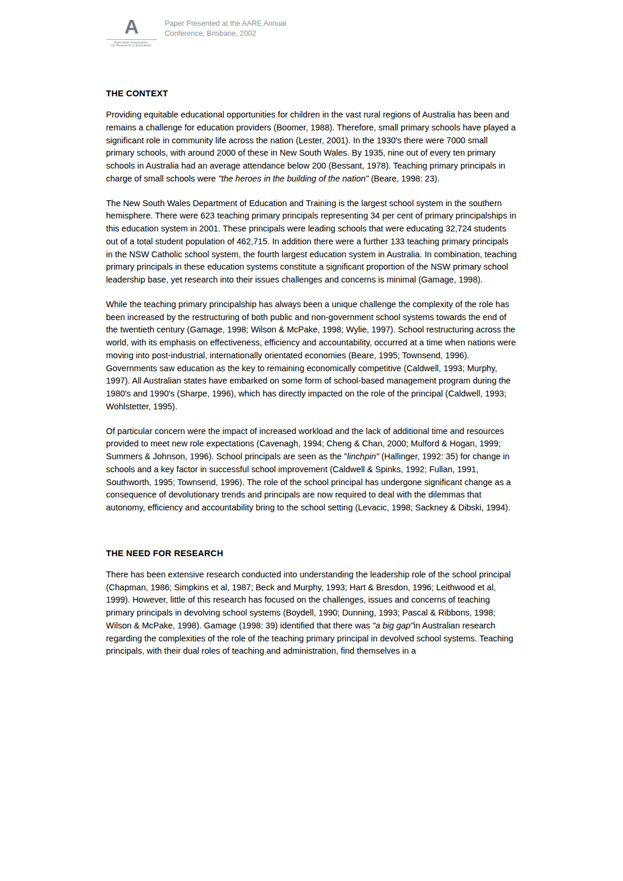A
Australian Association
for Research in Education
Paper Presented at the AARE Annual
Conference, Brisbane, 2002
THE CONTEXT
Providing equitable educational opportunities for children in the vast rural regions of Australia has been and remains a challenge for education providers (Boomer, 1988). Therefore, small primary schools have played a significant role in community life across the nation (Lester, 2001). In the 1930's there were 7000 small primary schools, with around 2000 of these in New South Wales. By 1935, nine out of every ten primary schools in Australia had an average attendance below 200 (Bessant, 1978). Teaching primary principals in charge of small schools were "the heroes in the building of the nation" (Beare, 1998: 23).
The New South Wales Department of Education and Training is the largest school system in the southern hemisphere. There were 623 teaching primary principals representing 34 per cent of primary principalships in this education system in 2001. These principals were leading schools that were educating 32,724 students out of a total student population of 462,715. In addition there were a further 133 teaching primary principals in the NSW Catholic school system, the fourth largest education system in Australia. In combination, teaching primary principals in these education systems constitute a significant proportion of the NSW primary school leadership base, yet research into their issues challenges and concerns is minimal (Gamage, 1998).
While the teaching primary principalship has always been a unique challenge the complexity of the role has been increased by the restructuring of both public and non-government school systems towards the end of the twentieth century (Gamage, 1998; Wilson & McPake, 1998; Wylie, 1997). School restructuring across the world, with its emphasis on effectiveness, efficiency and accountability, occurred at a time when nations were moving into post-industrial, internationally orientated economies (Beare, 1995; Townsend, 1996). Governments saw education as the key to remaining economically competitive (Caldwell, 1993; Murphy, 1997). All Australian states have embarked on some form of school-based management program during the 1980's and 1990's (Sharpe, 1996), which has directly impacted on the role of the principal (Caldwell, 1993; Wohlstetter, 1995).
Of particular concern were the impact of increased workload and the lack of additional time and resources provided to meet new role expectations (Cavenagh, 1994; Cheng & Chan, 2000; Mulford & Hogan, 1999; Summers & Johnson, 1996). School principals are seen as the "linchpin" (Hallinger, 1992: 35) for change in schools and a key factor in successful school improvement (Caldwell & Spinks, 1992; Fullan, 1991, Southworth, 1995; Townsend, 1996). The role of the school principal has undergone significant change as a consequence of devolutionary trends and principals are now required to deal with the dilemmas that autonomy, efficiency and accountability bring to the school setting (Levacic, 1998; Sackney & Dibski, 1994).
THE NEED FOR RESEARCH
There has been extensive research conducted into understanding the leadership role of the school principal (Chapman, 1986; Simpkins et al, 1987; Beck and Murphy, 1993; Hart & Bresdon, 1996; Leithwood et al, 1999). However, little of this research has focused on the challenges, issues and concerns of teaching primary principals in devolving school systems (Boydell, 1990; Dunning, 1993; Pascal & Ribbons, 1998; Wilson & McPake, 1998). Gamage (1998: 39) identified that there was "a big gap"in Australian research regarding the complexities of the role of the teaching primary principal in devolved school systems. Teaching principals, with their dual roles of teaching and administration, find themselves in a